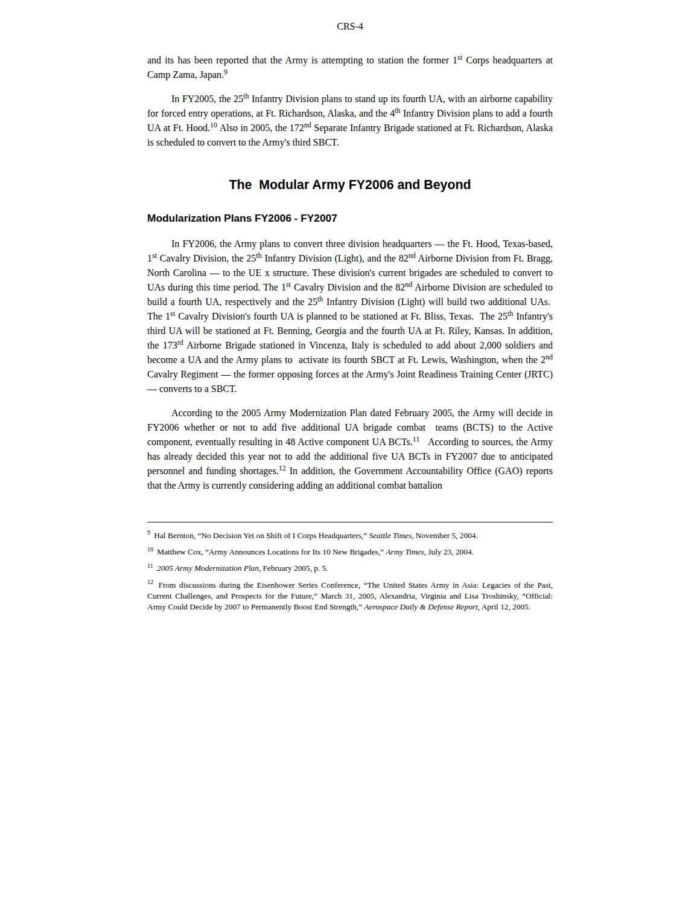CRS-4
and its has been reported that the Army is attempting to station the former 1st Corps headquarters at Camp Zama, Japan.9
In FY2005, the 25th Infantry Division plans to stand up its fourth UA, with an airborne capability for forced entry operations, at Ft. Richardson, Alaska, and the 4th Infantry Division plans to add a fourth UA at Ft. Hood.10 Also in 2005, the 172nd Separate Infantry Brigade stationed at Ft. Richardson, Alaska is scheduled to convert to the Army's third SBCT.
The Modular Army FY2006 and Beyond
Modularization Plans FY2006 - FY2007
In FY2006, the Army plans to convert three division headquarters — the Ft. Hood, Texas-based, 1st Cavalry Division, the 25th Infantry Division (Light), and the 82nd Airborne Division from Ft. Bragg, North Carolina — to the UE x structure. These division's current brigades are scheduled to convert to UAs during this time period. The 1st Cavalry Division and the 82nd Airborne Division are scheduled to build a fourth UA, respectively and the 25th Infantry Division (Light) will build two additional UAs. The 1st Cavalry Division's fourth UA is planned to be stationed at Ft. Bliss, Texas. The 25th Infantry's third UA will be stationed at Ft. Benning, Georgia and the fourth UA at Ft. Riley, Kansas. In addition, the 173rd Airborne Brigade stationed in Vincenza, Italy is scheduled to add about 2,000 soldiers and become a UA and the Army plans to activate its fourth SBCT at Ft. Lewis, Washington, when the 2nd Cavalry Regiment — the former opposing forces at the Army's Joint Readiness Training Center (JRTC) — converts to a SBCT.
According to the 2005 Army Modernization Plan dated February 2005, the Army will decide in FY2006 whether or not to add five additional UA brigade combat teams (BCTS) to the Active component, eventually resulting in 48 Active component UA BCTs.11 According to sources, the Army has already decided this year not to add the additional five UA BCTs in FY2007 due to anticipated personnel and funding shortages.12 In addition, the Government Accountability Office (GAO) reports that the Army is currently considering adding an additional combat battalion
9 Hal Bernton, “No Decision Yet on Shift of I Corps Headquarters,” Seattle Times, November 5, 2004.
10 Matthew Cox, “Army Announces Locations for Its 10 New Brigades,” Army Times, July 23, 2004.
11 2005 Army Modernization Plan, February 2005, p. 5.
12 From discussions during the Eisenhower Series Conference, “The United States Army in Asia: Legacies of the Past, Current Challenges, and Prospects for the Future,” March 31, 2005, Alexandria, Virginia and Lisa Troshinsky, “Official: Army Could Decide by 2007 to Permanently Boost End Strength,” Aerospace Daily & Defense Report, April 12, 2005.